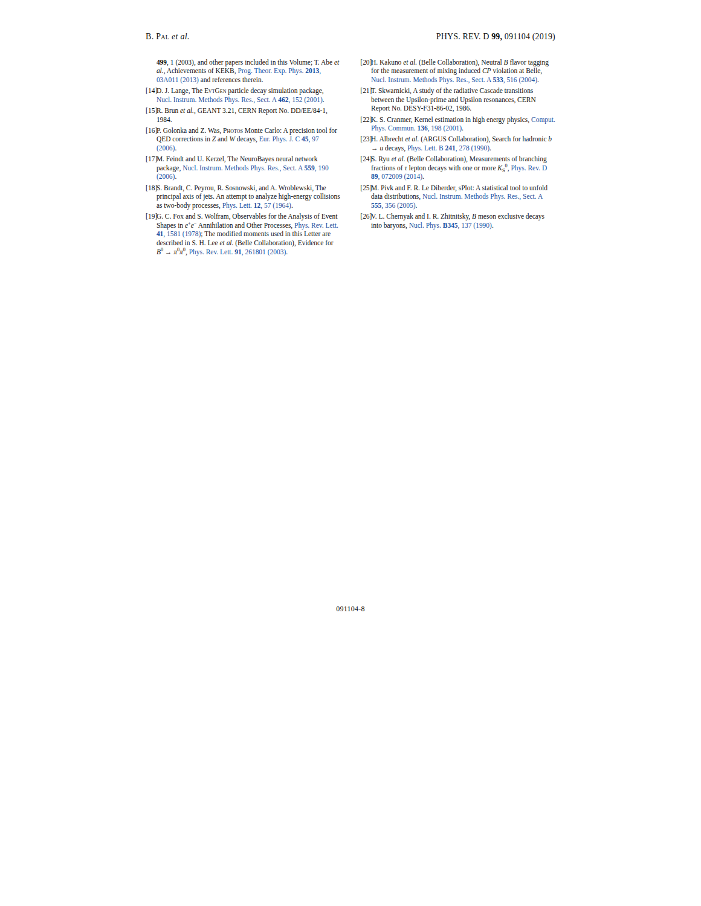B. Pal et al.
PHYS. REV. D 99, 091104 (2019)
499, 1 (2003), and other papers included in this Volume; T. Abe et al., Achievements of KEKB, Prog. Theor. Exp. Phys. 2013, 03A011 (2013) and references therein.
[14] D. J. Lange, The EvtGen particle decay simulation package, Nucl. Instrum. Methods Phys. Res., Sect. A 462, 152 (2001).
[15] R. Brun et al., GEANT 3.21, CERN Report No. DD/EE/84-1, 1984.
[16] P. Golonka and Z. Was, Photos Monte Carlo: A precision tool for QED corrections in Z and W decays, Eur. Phys. J. C 45, 97 (2006).
[17] M. Feindt and U. Kerzel, The NeuroBayes neural network package, Nucl. Instrum. Methods Phys. Res., Sect. A 559, 190 (2006).
[18] S. Brandt, C. Peyrou, R. Sosnowski, and A. Wroblewski, The principal axis of jets. An attempt to analyze high-energy collisions as two-body processes, Phys. Lett. 12, 57 (1964).
[19] G. C. Fox and S. Wolfram, Observables for the Analysis of Event Shapes in e+e− Annihilation and Other Processes, Phys. Rev. Lett. 41, 1581 (1978); The modified moments used in this Letter are described in S. H. Lee et al. (Belle Collaboration), Evidence for B0 → π0π0, Phys. Rev. Lett. 91, 261801 (2003).
[20] H. Kakuno et al. (Belle Collaboration), Neutral B flavor tagging for the measurement of mixing induced CP violation at Belle, Nucl. Instrum. Methods Phys. Res., Sect. A 533, 516 (2004).
[21] T. Skwarnicki, A study of the radiative Cascade transitions between the Upsilon-prime and Upsilon resonances, CERN Report No. DESY-F31-86-02, 1986.
[22] K. S. Cranmer, Kernel estimation in high energy physics, Comput. Phys. Commun. 136, 198 (2001).
[23] H. Albrecht et al. (ARGUS Collaboration), Search for hadronic b → u decays, Phys. Lett. B 241, 278 (1990).
[24] S. Ryu et al. (Belle Collaboration), Measurements of branching fractions of τ lepton decays with one or more KS0, Phys. Rev. D 89, 072009 (2014).
[25] M. Pivk and F. R. Le Diberder, sPlot: A statistical tool to unfold data distributions, Nucl. Instrum. Methods Phys. Res., Sect. A 555, 356 (2005).
[26] V. L. Chernyak and I. R. Zhitnitsky, B meson exclusive decays into baryons, Nucl. Phys. B345, 137 (1990).
091104-8